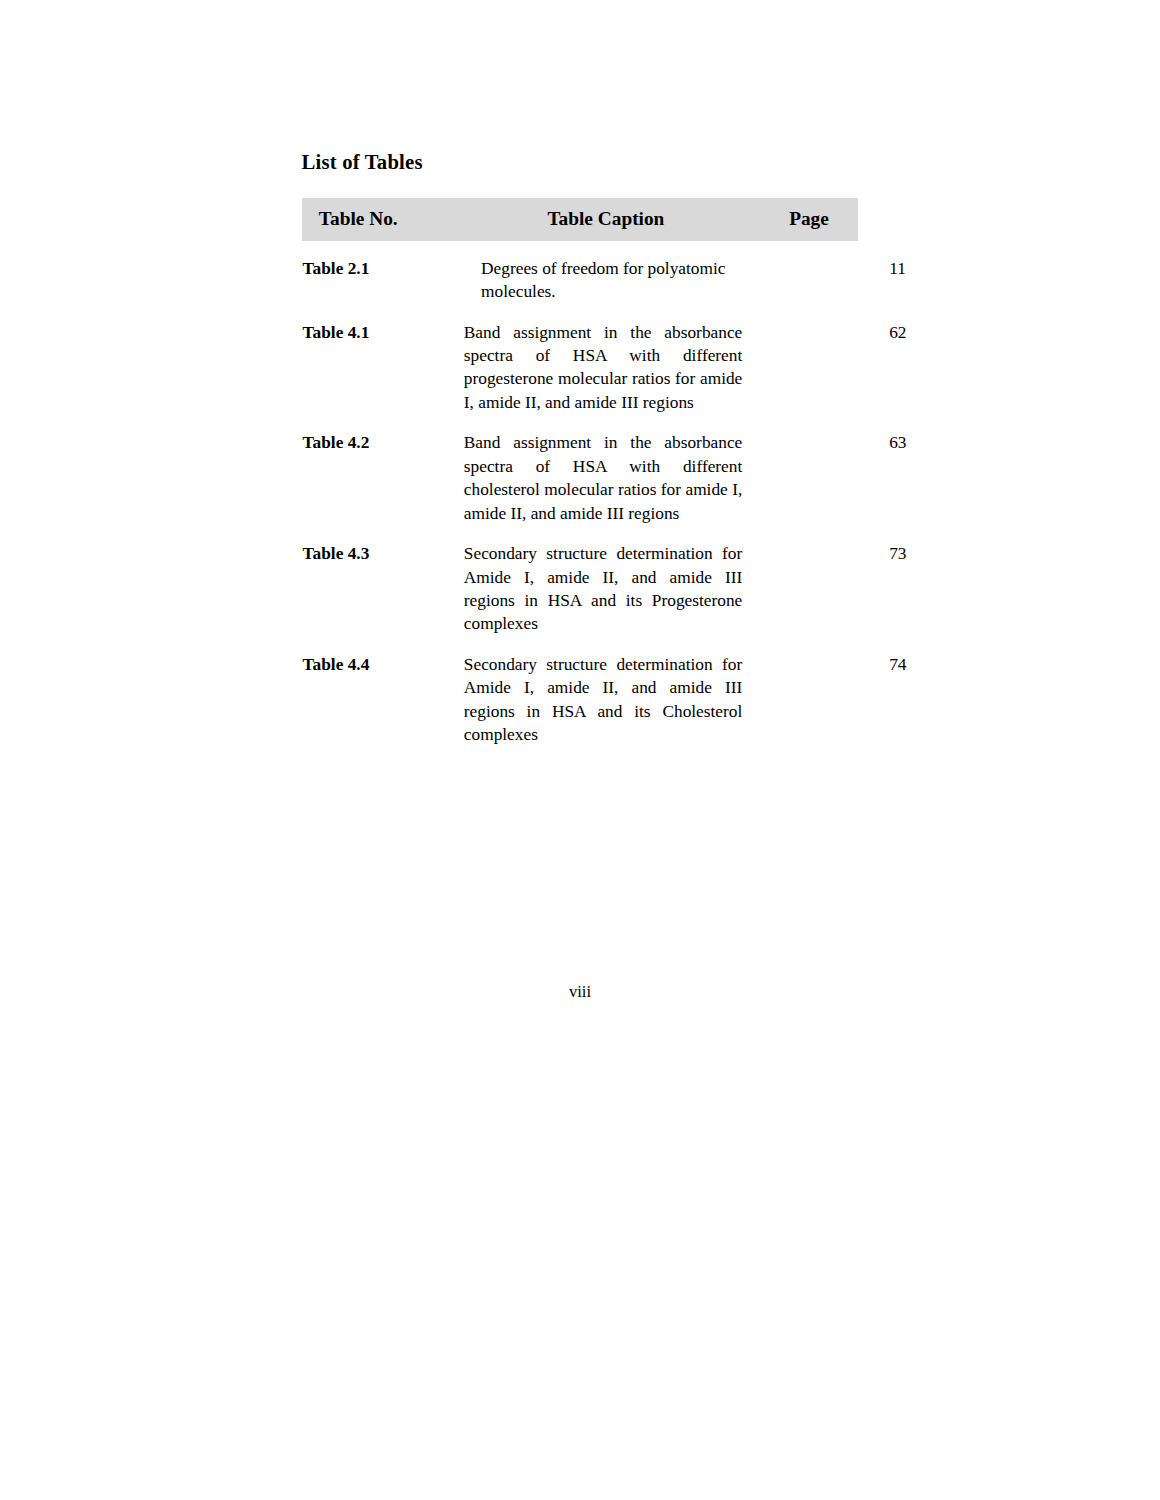List of Tables
| Table No. | Table Caption | Page |
| --- | --- | --- |
| Table 2.1 | Degrees of freedom for polyatomic molecules. | 11 |
| Table 4.1 | Band assignment in the absorbance spectra of HSA with different progesterone molecular ratios for amide I, amide II, and amide III regions | 62 |
| Table 4.2 | Band assignment in the absorbance spectra of HSA with different cholesterol molecular ratios for amide I, amide II, and amide III regions | 63 |
| Table 4.3 | Secondary structure determination for Amide I, amide II, and amide III regions in HSA and its Progesterone complexes | 73 |
| Table 4.4 | Secondary structure determination for Amide I, amide II, and amide III regions in HSA and its Cholesterol complexes | 74 |
viii